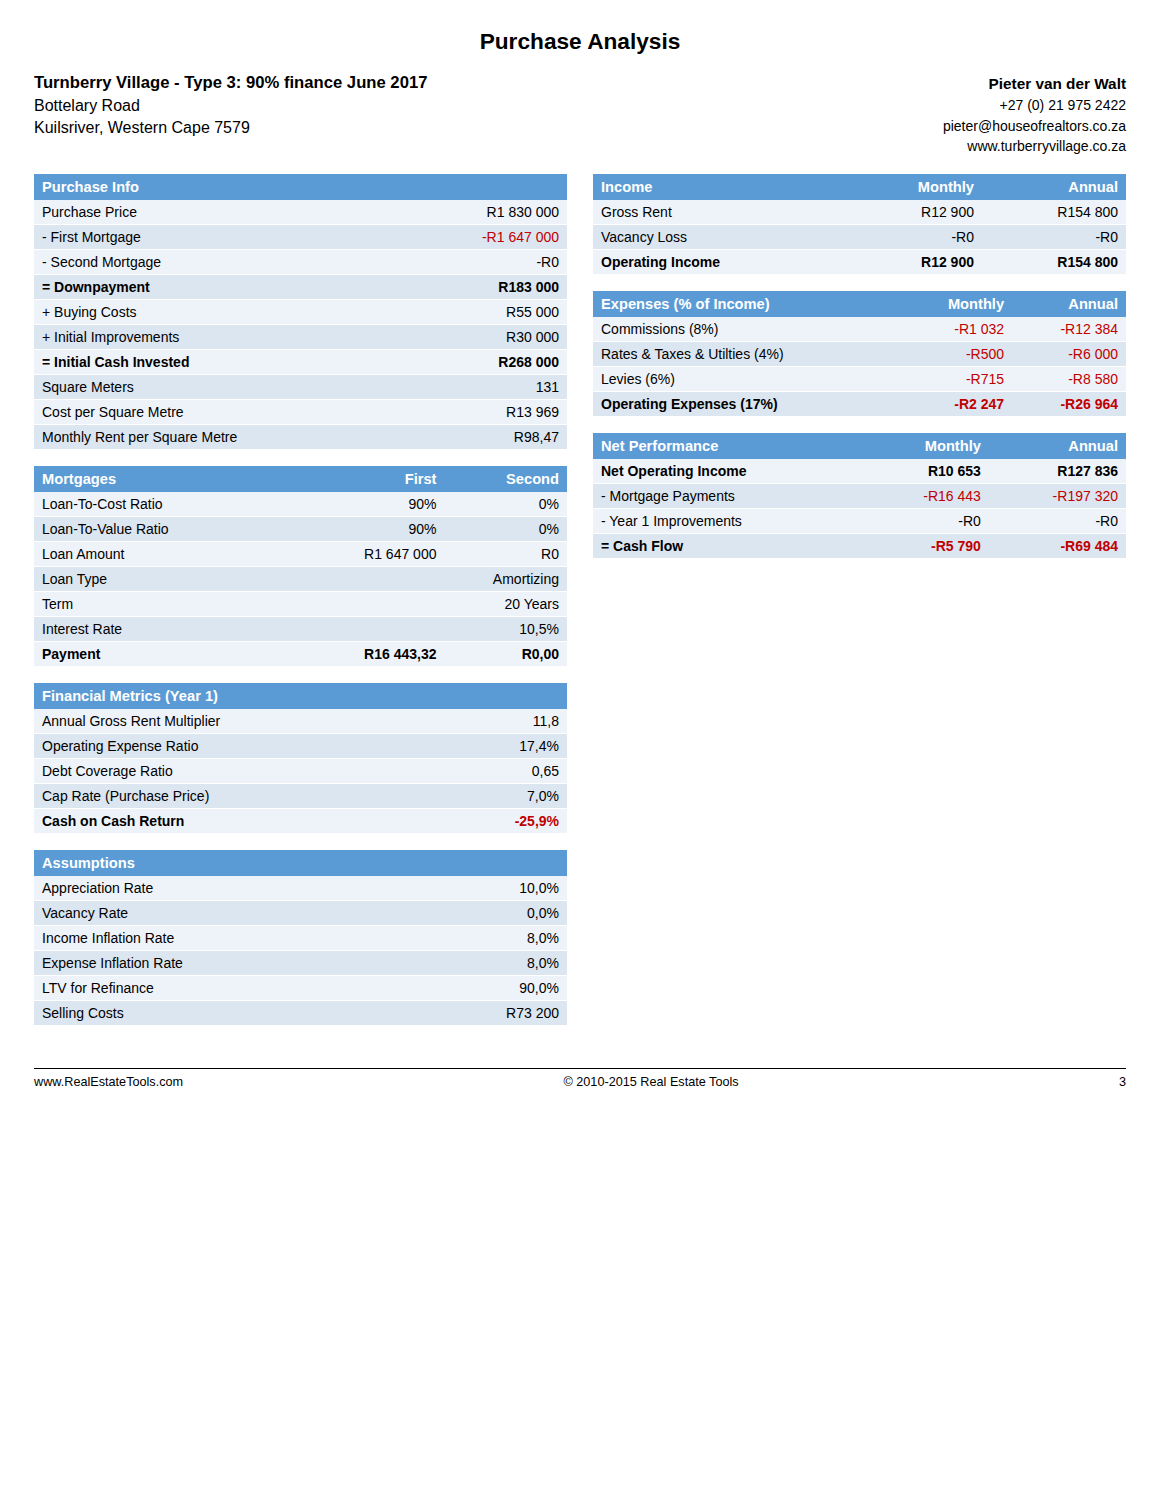Purchase Analysis
Turnberry Village - Type 3: 90% finance June 2017
Bottelary Road
Kuilsriver, Western Cape 7579
Pieter van der Walt
+27 (0) 21 975 2422
pieter@houseofrealtors.co.za
www.turberryvillage.co.za
| Purchase Info | |
| --- | --- |
| Purchase Price | R1 830 000 |
| - First Mortgage | -R1 647 000 |
| - Second Mortgage | -R0 |
| = Downpayment | R183 000 |
| + Buying Costs | R55 000 |
| + Initial Improvements | R30 000 |
| = Initial Cash Invested | R268 000 |
| Square Meters | 131 |
| Cost per Square Metre | R13 969 |
| Monthly Rent per Square Metre | R98,47 |
| Mortgages | First | Second |
| --- | --- | --- |
| Loan-To-Cost Ratio | 90% | 0% |
| Loan-To-Value Ratio | 90% | 0% |
| Loan Amount | R1 647 000 | R0 |
| Loan Type | Amortizing |
| Term | 20 Years |
| Interest Rate | 10,5% |
| Payment | R16 443,32 | R0,00 |
| Financial Metrics (Year 1) | |
| --- | --- |
| Annual Gross Rent Multiplier | 11,8 |
| Operating Expense Ratio | 17,4% |
| Debt Coverage Ratio | 0,65 |
| Cap Rate (Purchase Price) | 7,0% |
| Cash on Cash Return | -25,9% |
| Assumptions | |
| --- | --- |
| Appreciation Rate | 10,0% |
| Vacancy Rate | 0,0% |
| Income Inflation Rate | 8,0% |
| Expense Inflation Rate | 8,0% |
| LTV for Refinance | 90,0% |
| Selling Costs | R73 200 |
| Income | Monthly | Annual |
| --- | --- | --- |
| Gross Rent | R12 900 | R154 800 |
| Vacancy Loss | -R0 | -R0 |
| Operating Income | R12 900 | R154 800 |
| Expenses (% of Income) | Monthly | Annual |
| --- | --- | --- |
| Commissions (8%) | -R1 032 | -R12 384 |
| Rates & Taxes & Utilties (4%) | -R500 | -R6 000 |
| Levies (6%) | -R715 | -R8 580 |
| Operating Expenses (17%) | -R2 247 | -R26 964 |
| Net Performance | Monthly | Annual |
| --- | --- | --- |
| Net Operating Income | R10 653 | R127 836 |
| - Mortgage Payments | -R16 443 | -R197 320 |
| - Year 1 Improvements | -R0 | -R0 |
| = Cash Flow | -R5 790 | -R69 484 |
www.RealEstateTools.com © 2010-2015 Real Estate Tools 3